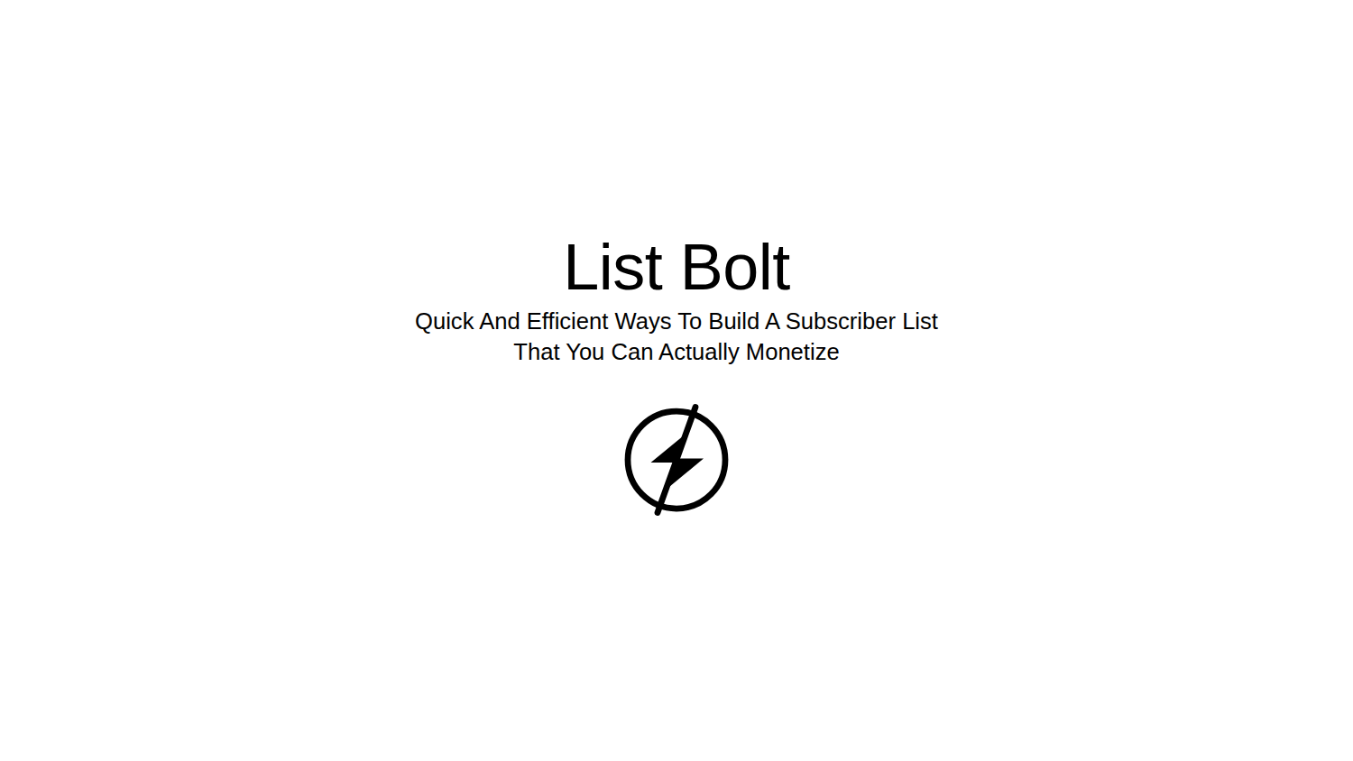List Bolt
Quick And Efficient Ways To Build A Subscriber List
That You Can Actually Monetize